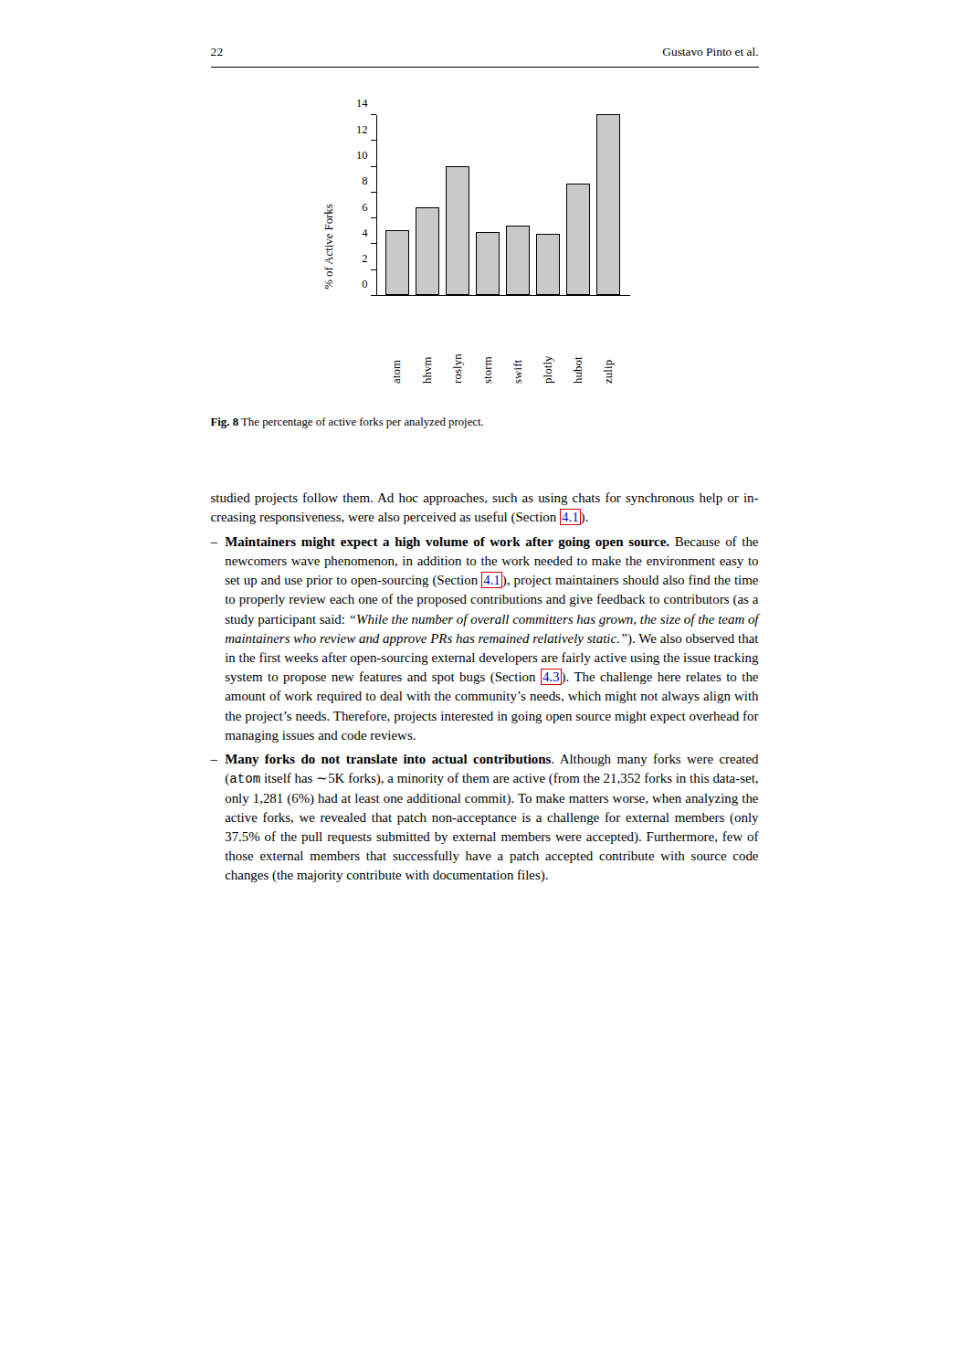22 Gustavo Pinto et al.
% of Active Forks
0
2
4
6
8
10
12
14
atom
hhvm
roslyn
storm
swift
plotly
hubot
zulip
Fig. 8 The percentage of active forks per analyzed project.
studied projects follow them. Ad hoc approaches, such as using chats for synchronous help or increasing responsiveness, were also perceived as useful (Section 4.1).
Maintainers might expect a high volume of work after going open source. Because of the newcomers wave phenomenon, in addition to the work needed to make the environment easy to set up and use prior to open-sourcing (Section 4.1), project maintainers should also find the time to properly review each one of the proposed contributions and give feedback to contributors (as a study participant said: “While the number of overall committers has grown, the size of the team of maintainers who review and approve PRs has remained relatively static.”). We also observed that in the first weeks after open-sourcing external developers are fairly active using the issue tracking system to propose new features and spot bugs (Section 4.3). The challenge here relates to the amount of work required to deal with the community’s needs, which might not always align with the project’s needs. Therefore, projects interested in going open source might expect overhead for managing issues and code reviews.
Many forks do not translate into actual contributions. Although many forks were created (atom itself has ∼5K forks), a minority of them are active (from the 21,352 forks in this data-set, only 1,281 (6%) had at least one additional commit). To make matters worse, when analyzing the active forks, we revealed that patch non-acceptance is a challenge for external members (only 37.5% of the pull requests submitted by external members were accepted). Furthermore, few of those external members that successfully have a patch accepted contribute with source code changes (the majority contribute with documentation files).